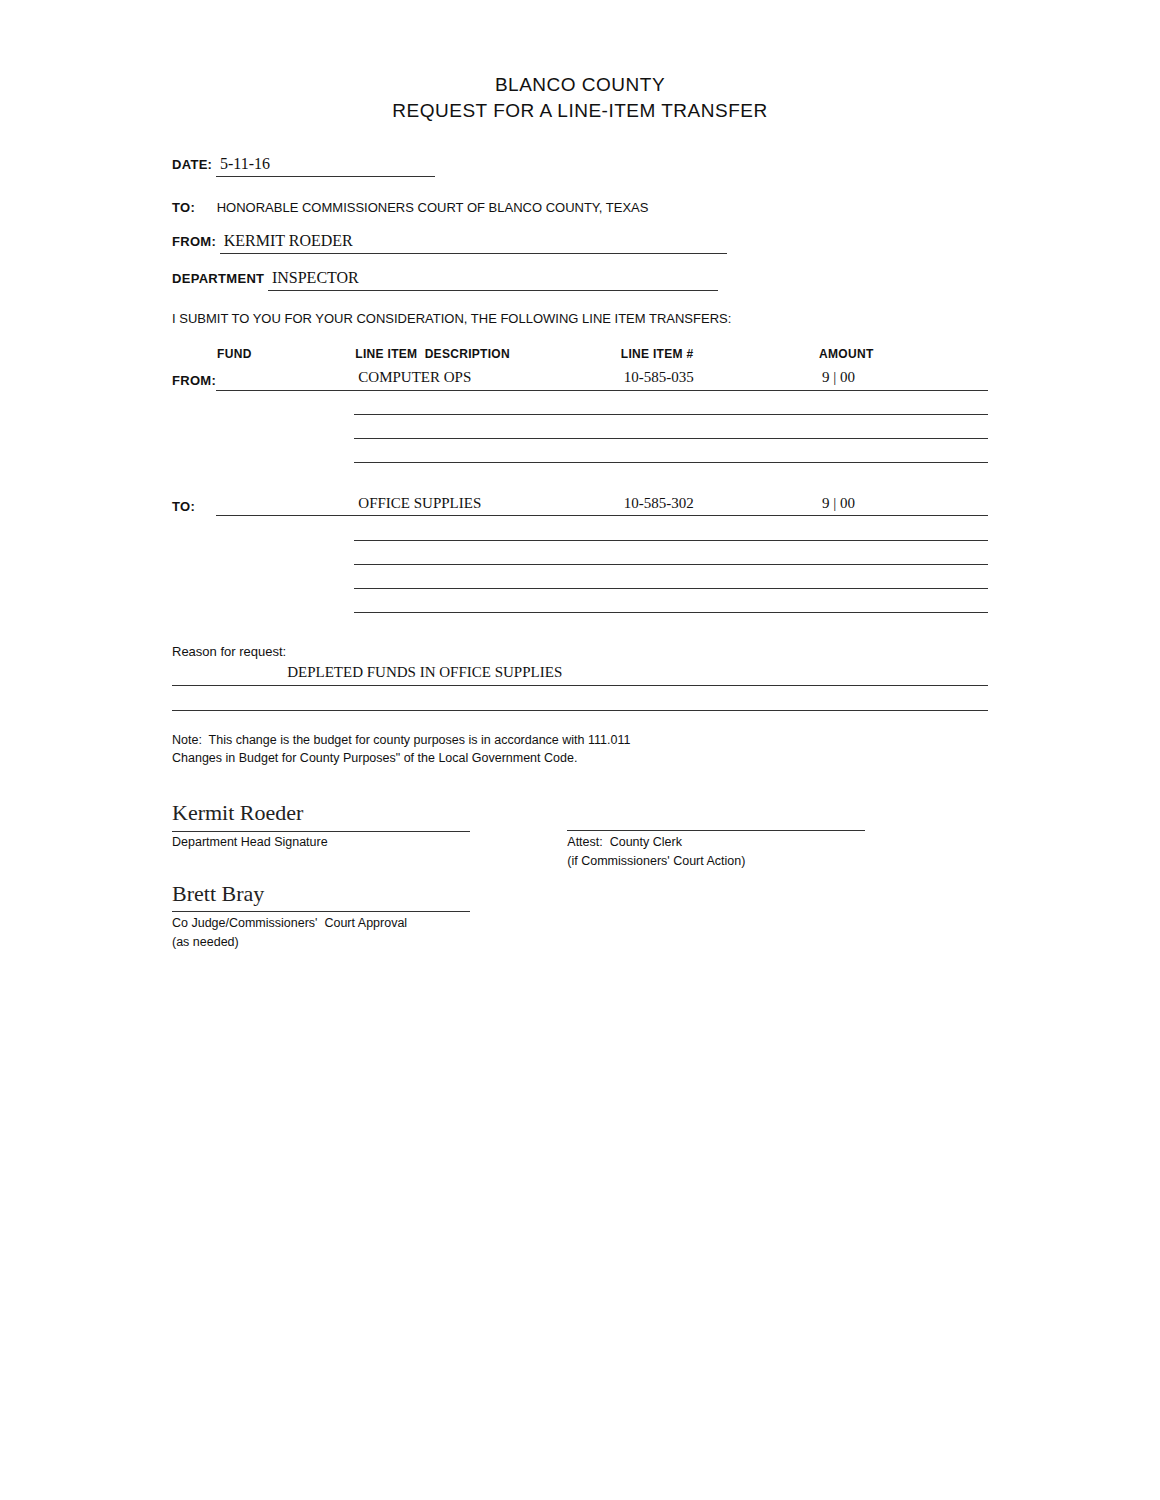BLANCO COUNTY
REQUEST FOR A LINE-ITEM TRANSFER
DATE: 5-11-16
TO: HONORABLE COMMISSIONERS COURT OF BLANCO COUNTY, TEXAS
FROM: Kermit Roeder
DEPARTMENT Inspector
I SUBMIT TO YOU FOR YOUR CONSIDERATION, THE FOLLOWING LINE ITEM TRANSFERS:
| | FUND | LINE ITEM DESCRIPTION | LINE ITEM # | AMOUNT |
| --- | --- | --- | --- | --- |
| FROM: | | Computer Ops | 10-585-035 | 9 / 00 |
| TO: | | Office Supplies | 10-585-302 | 9 / 00 |
Reason for request:
Depleted Funds in Office Supplies
Note: This change is the budget for county purposes is in accordance with 111.011
Changes in Budget for County Purposes" of the Local Government Code.
Kermit Roeder
Department Head Signature
Brett Bray
Co Judge/Commissioners' Court Approval
(as needed)
Attest: County Clerk
(if Commissioners' Court Action)